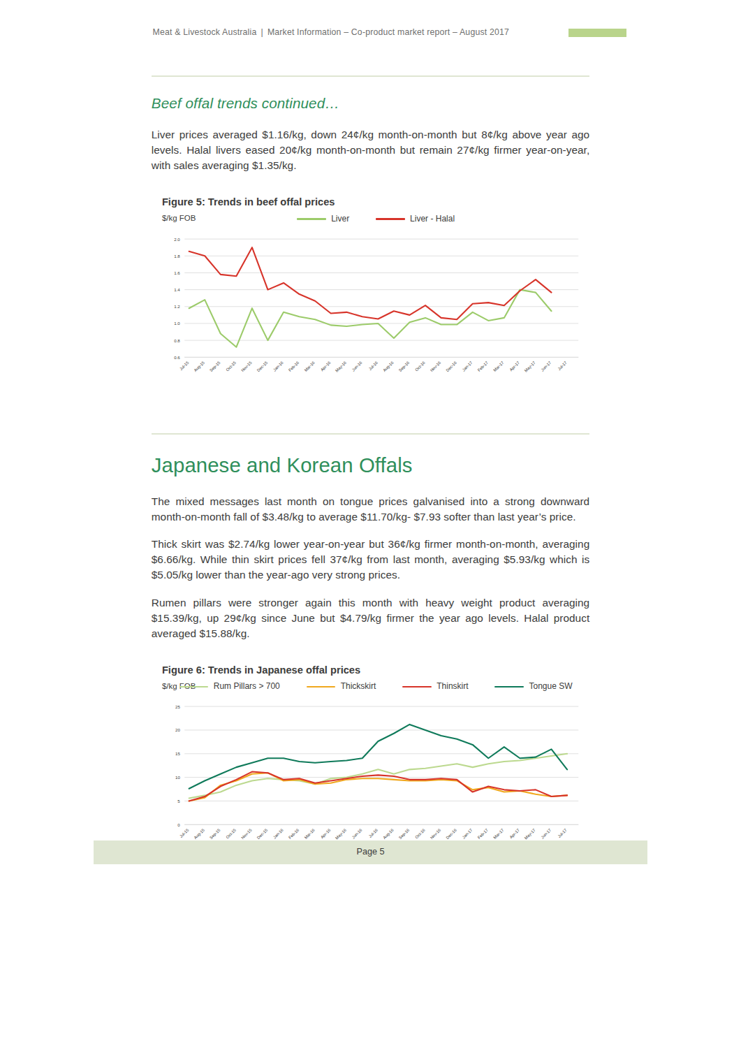Meat & Livestock Australia|Market Information – Co-product market report – August 2017
Beef offal trends continued…
Liver prices averaged $1.16/kg, down 24¢/kg month-on-month but 8¢/kg above year ago levels. Halal livers eased 20¢/kg month-on-month but remain 27¢/kg firmer year-on-year, with sales averaging $1.35/kg.
Figure 5: Trends in beef offal prices
$/kg FOB
Liver
Liver - Halal
2.0 1.8 1.6 1.4 1.2 1.0 0.8 0.6 Jul-15 Aug-15 Sep-15 Oct-15 Nov-15 Dec-15 Jan-16 Feb-16 Mar-16 Apr-16 May-16 Jun-16 Jul-16 Aug-16 Sep-16 Oct-16 Nov-16 Dec-16 Jan-17 Feb-17 Mar-17 Apr-17 May-17 Jun-17 Jul-17
Japanese and Korean Offals
The mixed messages last month on tongue prices galvanised into a strong downward month-on-month fall of $3.48/kg to average $11.70/kg- $7.93 softer than last year’s price.
Thick skirt was $2.74/kg lower year-on-year but 36¢/kg firmer month-on-month, averaging $6.66/kg. While thin skirt prices fell 37¢/kg from last month, averaging $5.93/kg which is $5.05/kg lower than the year-ago very strong prices.
Rumen pillars were stronger again this month with heavy weight product averaging $15.39/kg, up 29¢/kg since June but $4.79/kg firmer the year ago levels. Halal product averaged $15.88/kg.
Figure 6: Trends in Japanese offal prices
$/kg FOB
Rum Pillars > 700
Thickskirt
Thinskirt
Tongue SW
25 20 15 10 5 0 Jul-15 Aug-15 Sep-15 Oct-15 Nov-15 Dec-15 Jan-16 Feb-16 Mar-16 Apr-16 May-16 Jun-16 Jul-16 Aug-16 Sep-16 Oct-16 Nov-16 Dec-16 Jan-17 Feb-17 Mar-17 Apr-17 May-17 Jun-17 Jul-17
Page 5